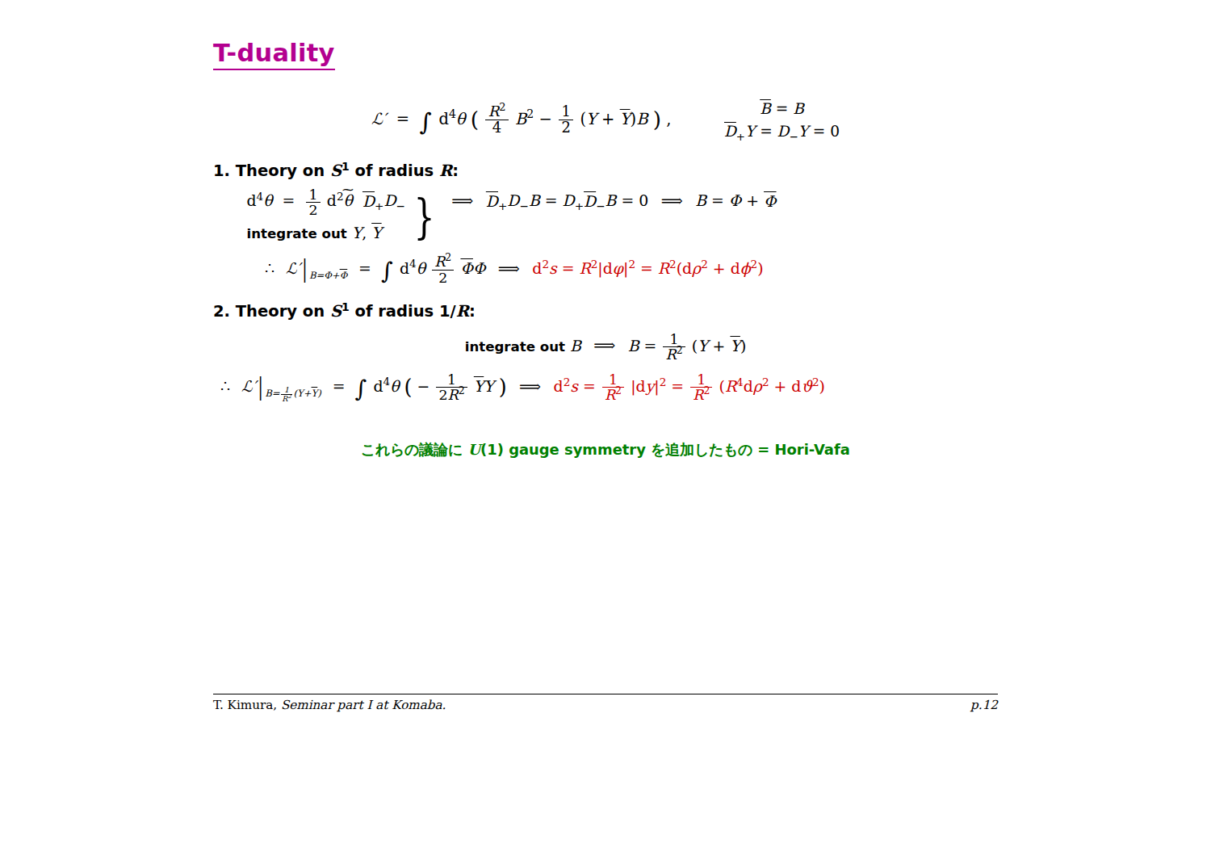T-duality
ℒ′ = ∫ d4θ ( R24 B2 − 12 (Y + Y)B ) , B = B
D+Y = D−Y = 0
1. Theory on S1 of radius R:
d4θ = 12 d2θ D+D−
integrate out Y, Y } ⟹ D+D−B = D+D−B = 0 ⟹ B = Φ + Φ
∴ ℒ′|B=Φ+Φ = ∫ d4θ R22 ΦΦ ⟹ d2s = R2|dφ|2 = R2(dρ2 + dϕ2)
2. Theory on S1 of radius 1/R:
integrate out B ⟹ B = 1 R2 (Y + Y)
∴ ℒ′|B=1 R2(Y+Y) = ∫ d4θ ( − 12R2 YY ) ⟹ d2s = 1 R2 |dy|2 = 1 R2 (R4dρ2 + dϑ2)
これらの議論に U(1) gauge symmetry を追加したもの = Hori-Vafa
T. Kimura, Seminar part I at Komaba. p.12